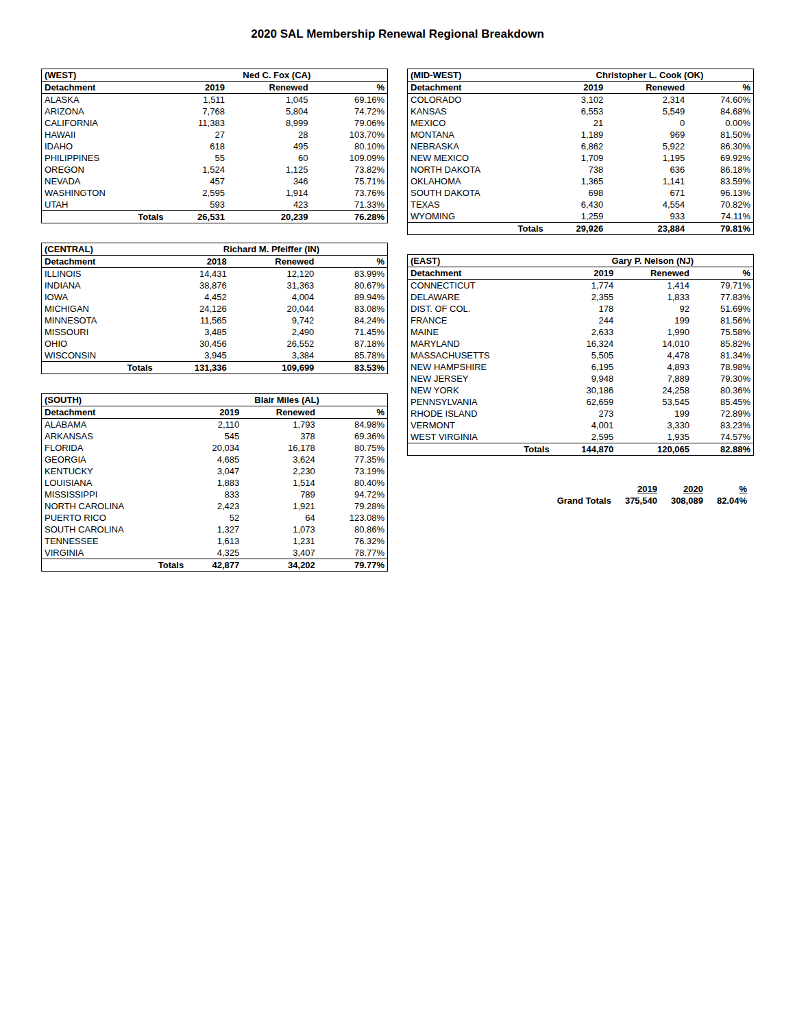2020 SAL Membership Renewal Regional Breakdown
| / (WEST) / Ned C. Fox (CA) / / --- / --- / / Detachment / 2019 / Renewed / % / / ALASKA / 1,511 / 1,045 / 69.16% / / ARIZONA / 7,768 / 5,804 / 74.72% / / CALIFORNIA / 11,383 / 8,999 / 79.06% / / HAWAII / 27 / 28 / 103.70% / / IDAHO / 618 / 495 / 80.10% / / PHILIPPINES / 55 / 60 / 109.09% / / OREGON / 1,524 / 1,125 / 73.82% / / NEVADA / 457 / 346 / 75.71% / / WASHINGTON / 2,595 / 1,914 / 73.76% / / UTAH / 593 / 423 / 71.33% / / Totals / 26,531 / 20,239 / 76.28% / / (CENTRAL) / Richard M. Pfeiffer (IN) / / --- / --- / / Detachment / 2018 / Renewed / % / / ILLINOIS / 14,431 / 12,120 / 83.99% / / INDIANA / 38,876 / 31,363 / 80.67% / / IOWA / 4,452 / 4,004 / 89.94% / / MICHIGAN / 24,126 / 20,044 / 83.08% / / MINNESOTA / 11,565 / 9,742 / 84.24% / / MISSOURI / 3,485 / 2,490 / 71.45% / / OHIO / 30,456 / 26,552 / 87.18% / / WISCONSIN / 3,945 / 3,384 / 85.78% / / Totals / 131,336 / 109,699 / 83.53% / / (SOUTH) / Blair Miles (AL) / / --- / --- / / Detachment / 2019 / Renewed / % / / ALABAMA / 2,110 / 1,793 / 84.98% / / ARKANSAS / 545 / 378 / 69.36% / / FLORIDA / 20,034 / 16,178 / 80.75% / / GEORGIA / 4,685 / 3,624 / 77.35% / / KENTUCKY / 3,047 / 2,230 / 73.19% / / LOUISIANA / 1,883 / 1,514 / 80.40% / / MISSISSIPPI / 833 / 789 / 94.72% / / NORTH CAROLINA / 2,423 / 1,921 / 79.28% / / PUERTO RICO / 52 / 64 / 123.08% / / SOUTH CAROLINA / 1,327 / 1,073 / 80.86% / / TENNESSEE / 1,613 / 1,231 / 76.32% / / VIRGINIA / 4,325 / 3,407 / 78.77% / / Totals / 42,877 / 34,202 / 79.77% / | / (MID-WEST) / Christopher L. Cook (OK) / / --- / --- / / Detachment / 2019 / Renewed / % / / COLORADO / 3,102 / 2,314 / 74.60% / / KANSAS / 6,553 / 5,549 / 84.68% / / MEXICO / 21 / 0 / 0.00% / / MONTANA / 1,189 / 969 / 81.50% / / NEBRASKA / 6,862 / 5,922 / 86.30% / / NEW MEXICO / 1,709 / 1,195 / 69.92% / / NORTH DAKOTA / 738 / 636 / 86.18% / / OKLAHOMA / 1,365 / 1,141 / 83.59% / / SOUTH DAKOTA / 698 / 671 / 96.13% / / TEXAS / 6,430 / 4,554 / 70.82% / / WYOMING / 1,259 / 933 / 74.11% / / Totals / 29,926 / 23,884 / 79.81% / / (EAST) / Gary P. Nelson (NJ) / / --- / --- / / Detachment / 2019 / Renewed / % / / CONNECTICUT / 1,774 / 1,414 / 79.71% / / DELAWARE / 2,355 / 1,833 / 77.83% / / DIST. OF COL. / 178 / 92 / 51.69% / / FRANCE / 244 / 199 / 81.56% / / MAINE / 2,633 / 1,990 / 75.58% / / MARYLAND / 16,324 / 14,010 / 85.82% / / MASSACHUSETTS / 5,505 / 4,478 / 81.34% / / NEW HAMPSHIRE / 6,195 / 4,893 / 78.98% / / NEW JERSEY / 9,948 / 7,889 / 79.30% / / NEW YORK / 30,186 / 24,258 / 80.36% / / PENNSYLVANIA / 62,659 / 53,545 / 85.45% / / RHODE ISLAND / 273 / 199 / 72.89% / / VERMONT / 4,001 / 3,330 / 83.23% / / WEST VIRGINIA / 2,595 / 1,935 / 74.57% / / Totals / 144,870 / 120,065 / 82.88% / / / 2019 / 2020 / % / / --- / --- / --- / --- / / Grand Totals / 375,540 / 308,089 / 82.04% / |